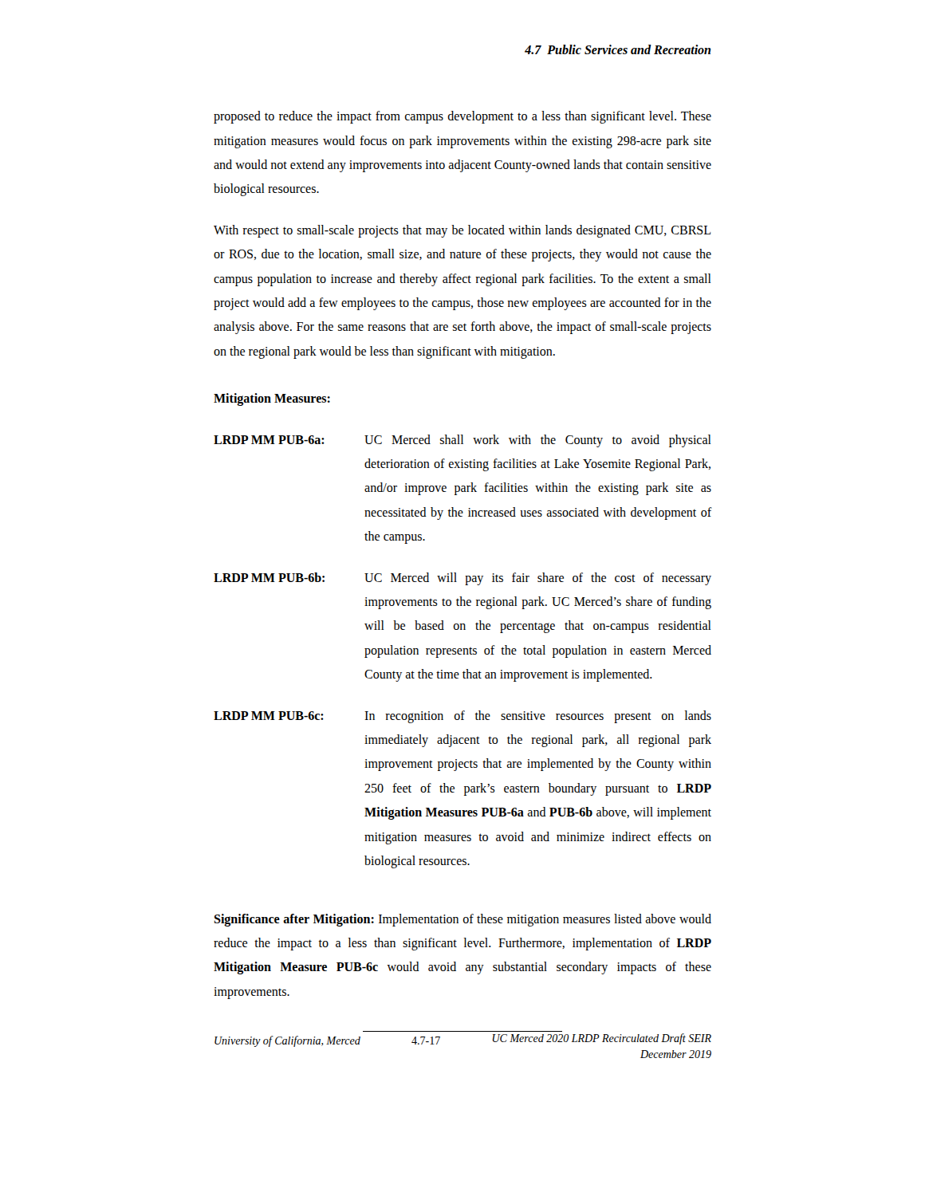4.7 Public Services and Recreation
proposed to reduce the impact from campus development to a less than significant level. These mitigation measures would focus on park improvements within the existing 298-acre park site and would not extend any improvements into adjacent County-owned lands that contain sensitive biological resources.
With respect to small-scale projects that may be located within lands designated CMU, CBRSL or ROS, due to the location, small size, and nature of these projects, they would not cause the campus population to increase and thereby affect regional park facilities. To the extent a small project would add a few employees to the campus, those new employees are accounted for in the analysis above. For the same reasons that are set forth above, the impact of small-scale projects on the regional park would be less than significant with mitigation.
Mitigation Measures:
| LRDP MM PUB-6a: | UC Merced shall work with the County to avoid physical deterioration of existing facilities at Lake Yosemite Regional Park, and/or improve park facilities within the existing park site as necessitated by the increased uses associated with development of the campus. |
| LRDP MM PUB-6b: | UC Merced will pay its fair share of the cost of necessary improvements to the regional park. UC Merced’s share of funding will be based on the percentage that on-campus residential population represents of the total population in eastern Merced County at the time that an improvement is implemented. |
| LRDP MM PUB-6c: | In recognition of the sensitive resources present on lands immediately adjacent to the regional park, all regional park improvement projects that are implemented by the County within 250 feet of the park’s eastern boundary pursuant to LRDP Mitigation Measures PUB-6a and PUB-6b above, will implement mitigation measures to avoid and minimize indirect effects on biological resources. |
Significance after Mitigation: Implementation of these mitigation measures listed above would reduce the impact to a less than significant level. Furthermore, implementation of LRDP Mitigation Measure PUB-6c would avoid any substantial secondary impacts of these improvements.
University of California, Merced
4.7-17
UC Merced 2020 LRDP Recirculated Draft SEIR
December 2019